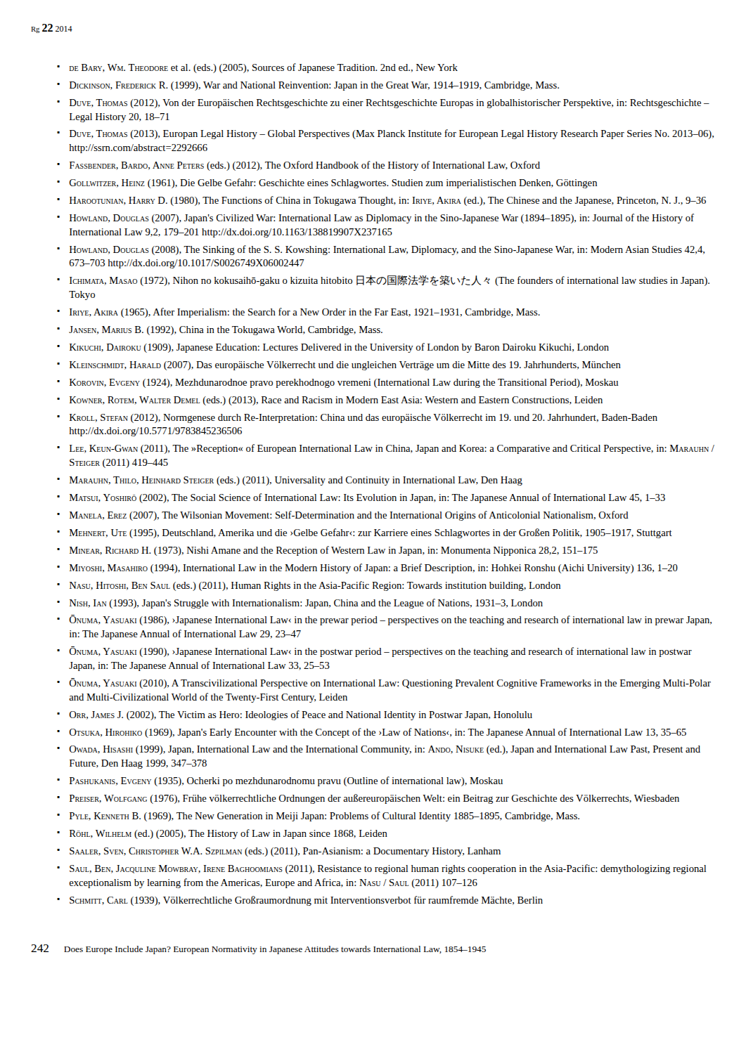Rg 22 2014
de Bary, Wm. Theodore et al. (eds.) (2005), Sources of Japanese Tradition. 2nd ed., New York
Dickinson, Frederick R. (1999), War and National Reinvention: Japan in the Great War, 1914–1919, Cambridge, Mass.
Duve, Thomas (2012), Von der Europäischen Rechtsgeschichte zu einer Rechtsgeschichte Europas in globalhistorischer Perspektive, in: Rechtsgeschichte – Legal History 20, 18–71
Duve, Thomas (2013), Europan Legal History – Global Perspectives (Max Planck Institute for European Legal History Research Paper Series No. 2013–06), http://ssrn.com/abstract=2292666
Fassbender, Bardo, Anne Peters (eds.) (2012), The Oxford Handbook of the History of International Law, Oxford
Gollwitzer, Heinz (1961), Die Gelbe Gefahr: Geschichte eines Schlagwortes. Studien zum imperialistischen Denken, Göttingen
Harootunian, Harry D. (1980), The Functions of China in Tokugawa Thought, in: Iriye, Akira (ed.), The Chinese and the Japanese, Princeton, N. J., 9–36
Howland, Douglas (2007), Japan's Civilized War: International Law as Diplomacy in the Sino-Japanese War (1894–1895), in: Journal of the History of International Law 9,2, 179–201 http://dx.doi.org/10.1163/138819907X237165
Howland, Douglas (2008), The Sinking of the S. S. Kowshing: International Law, Diplomacy, and the Sino-Japanese War, in: Modern Asian Studies 42,4, 673–703 http://dx.doi.org/10.1017/S0026749X06002447
Ichimata, Masao (1972), Nihon no kokusaihō-gaku o kizuita hitobito 日本の国際法学を築いた人々 (The founders of international law studies in Japan). Tokyo
Iriye, Akira (1965), After Imperialism: the Search for a New Order in the Far East, 1921–1931, Cambridge, Mass.
Jansen, Marius B. (1992), China in the Tokugawa World, Cambridge, Mass.
Kikuchi, Dairoku (1909), Japanese Education: Lectures Delivered in the University of London by Baron Dairoku Kikuchi, London
Kleinschmidt, Harald (2007), Das europäische Völkerrecht und die ungleichen Verträge um die Mitte des 19. Jahrhunderts, München
Korovin, Evgeny (1924), Mezhdunarodnoe pravo perekhodnogo vremeni (International Law during the Transitional Period), Moskau
Kowner, Rotem, Walter Demel (eds.) (2013), Race and Racism in Modern East Asia: Western and Eastern Constructions, Leiden
Kroll, Stefan (2012), Normgenese durch Re-Interpretation: China und das europäische Völkerrecht im 19. und 20. Jahrhundert, Baden-Baden http://dx.doi.org/10.5771/9783845236506
Lee, Keun-Gwan (2011), The »Reception« of European International Law in China, Japan and Korea: a Comparative and Critical Perspective, in: Marauhn / Steiger (2011) 419–445
Marauhn, Thilo, Heinhard Steiger (eds.) (2011), Universality and Continuity in International Law, Den Haag
Matsui, Yoshirō (2002), The Social Science of International Law: Its Evolution in Japan, in: The Japanese Annual of International Law 45, 1–33
Manela, Erez (2007), The Wilsonian Movement: Self-Determination and the International Origins of Anticolonial Nationalism, Oxford
Mehnert, Ute (1995), Deutschland, Amerika und die ›Gelbe Gefahr‹: zur Karriere eines Schlagwortes in der Großen Politik, 1905–1917, Stuttgart
Minear, Richard H. (1973), Nishi Amane and the Reception of Western Law in Japan, in: Monumenta Nipponica 28,2, 151–175
Miyoshi, Masahiro (1994), International Law in the Modern History of Japan: a Brief Description, in: Hohkei Ronshu (Aichi University) 136, 1–20
Nasu, Hitoshi, Ben Saul (eds.) (2011), Human Rights in the Asia-Pacific Region: Towards institution building, London
Nish, Ian (1993), Japan's Struggle with Internationalism: Japan, China and the League of Nations, 1931–3, London
Ōnuma, Yasuaki (1986), ›Japanese International Law‹ in the prewar period – perspectives on the teaching and research of international law in prewar Japan, in: The Japanese Annual of International Law 29, 23–47
Ōnuma, Yasuaki (1990), ›Japanese International Law‹ in the postwar period – perspectives on the teaching and research of international law in postwar Japan, in: The Japanese Annual of International Law 33, 25–53
Ōnuma, Yasuaki (2010), A Transcivilizational Perspective on International Law: Questioning Prevalent Cognitive Frameworks in the Emerging Multi-Polar and Multi-Civilizational World of the Twenty-First Century, Leiden
Orr, James J. (2002), The Victim as Hero: Ideologies of Peace and National Identity in Postwar Japan, Honolulu
Otsuka, Hirohiko (1969), Japan's Early Encounter with the Concept of the ›Law of Nations‹, in: The Japanese Annual of International Law 13, 35–65
Owada, Hisashi (1999), Japan, International Law and the International Community, in: Ando, Nisuke (ed.), Japan and International Law Past, Present and Future, Den Haag 1999, 347–378
Pashukanis, Evgeny (1935), Ocherki po mezhdunarodnomu pravu (Outline of international law), Moskau
Preiser, Wolfgang (1976), Frühe völkerrechtliche Ordnungen der außereuropäischen Welt: ein Beitrag zur Geschichte des Völkerrechts, Wiesbaden
Pyle, Kenneth B. (1969), The New Generation in Meiji Japan: Problems of Cultural Identity 1885–1895, Cambridge, Mass.
Röhl, Wilhelm (ed.) (2005), The History of Law in Japan since 1868, Leiden
Saaler, Sven, Christopher W.A. Szpilman (eds.) (2011), Pan-Asianism: a Documentary History, Lanham
Saul, Ben, Jacquline Mowbray, Irene Baghoomians (2011), Resistance to regional human rights cooperation in the Asia-Pacific: demythologizing regional exceptionalism by learning from the Americas, Europe and Africa, in: Nasu / Saul (2011) 107–126
Schmitt, Carl (1939), Völkerrechtliche Großraumordnung mit Interventionsverbot für raumfremde Mächte, Berlin
242 Does Europe Include Japan? European Normativity in Japanese Attitudes towards International Law, 1854–1945